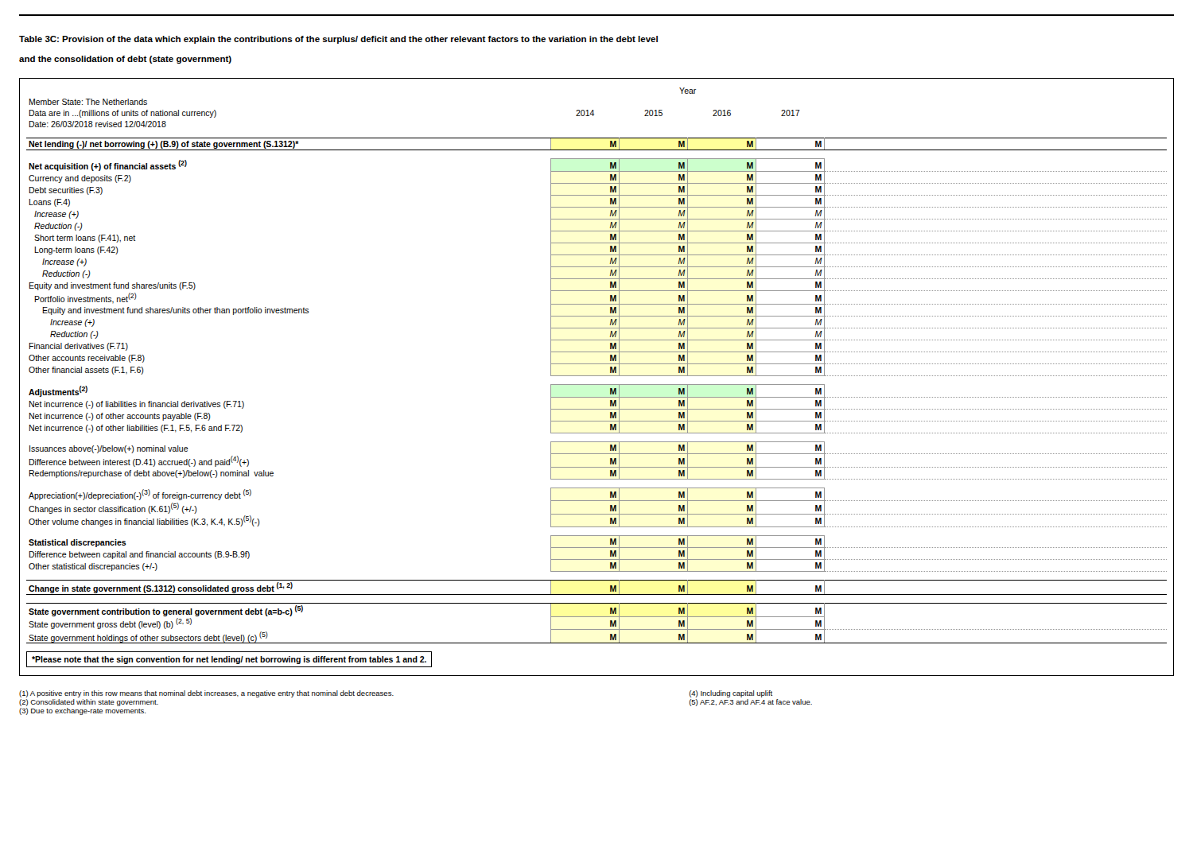Table 3C: Provision of the data which explain the contributions of the surplus/ deficit and the other relevant factors to the variation in the debt level
and the consolidation of debt (state government)
| | Year | |
| Member State: The Netherlands | | | | | |
| Data are in ...(millions of units of national currency) | 2014 | 2015 | 2016 | 2017 | |
| Date: 26/03/2018 revised 12/04/2018 | | | | | |
| Net lending (-)/ net borrowing (+) (B.9) of state government (S.1312)* | M | M | M | M | |
| Net acquisition (+) of financial assets (2) | M | M | M | M | |
| Currency and deposits (F.2) | M | M | M | M | |
| Debt securities (F.3) | M | M | M | M | |
| Loans (F.4) | M | M | M | M | |
| Increase (+) | M | M | M | M | |
| Reduction (-) | M | M | M | M | |
| Short term loans (F.41), net | M | M | M | M | |
| Long-term loans (F.42) | M | M | M | M | |
| Increase (+) | M | M | M | M | |
| Reduction (-) | M | M | M | M | |
| Equity and investment fund shares/units (F.5) | M | M | M | M | |
| Portfolio investments, net (2) | M | M | M | M | |
| Equity and investment fund shares/units other than portfolio investments | M | M | M | M | |
| Increase (+) | M | M | M | M | |
| Reduction (-) | M | M | M | M | |
| Financial derivatives (F.71) | M | M | M | M | |
| Other accounts receivable (F.8) | M | M | M | M | |
| Other financial assets (F.1, F.6) | M | M | M | M | |
| Adjustments (2) | M | M | M | M | |
| Net incurrence (-) of liabilities in financial derivatives (F.71) | M | M | M | M | |
| Net incurrence (-) of other accounts payable (F.8) | M | M | M | M | |
| Net incurrence (-) of other liabilities (F.1, F.5, F.6 and F.72) | M | M | M | M | |
| Issuances above(-)/below(+) nominal value | M | M | M | M | |
| Difference between interest (D.41) accrued(-) and paid (4) (+) | M | M | M | M | |
| Redemptions/repurchase of debt above(+)/below(-) nominal value | M | M | M | M | |
| Appreciation(+)/depreciation(-) (3) of foreign-currency debt (5) | M | M | M | M | |
| Changes in sector classification (K.61) (5) (+/-) | M | M | M | M | |
| Other volume changes in financial liabilities (K.3, K.4, K.5) (5) (-) | M | M | M | M | |
| Statistical discrepancies | M | M | M | M | |
| Difference between capital and financial accounts (B.9-B.9f) | M | M | M | M | |
| Other statistical discrepancies (+/-) | M | M | M | M | |
| Change in state government (S.1312) consolidated gross debt (1, 2) | M | M | M | M | |
| State government contribution to general government debt (a=b-c) (5) | M | M | M | M | |
| State government gross debt (level) (b) (2, 5) | M | M | M | M | |
| State government holdings of other subsectors debt (level) (c) (5) | M | M | M | M | |
*Please note that the sign convention for net lending/ net borrowing is different from tables 1 and 2.
| (1) A positive entry in this row means that nominal debt increases, a negative entry that nominal debt decreases. | (4) Including capital uplift |
| (2) Consolidated within state government. | (5) AF.2, AF.3 and AF.4 at face value. |
| (3) Due to exchange-rate movements. | |